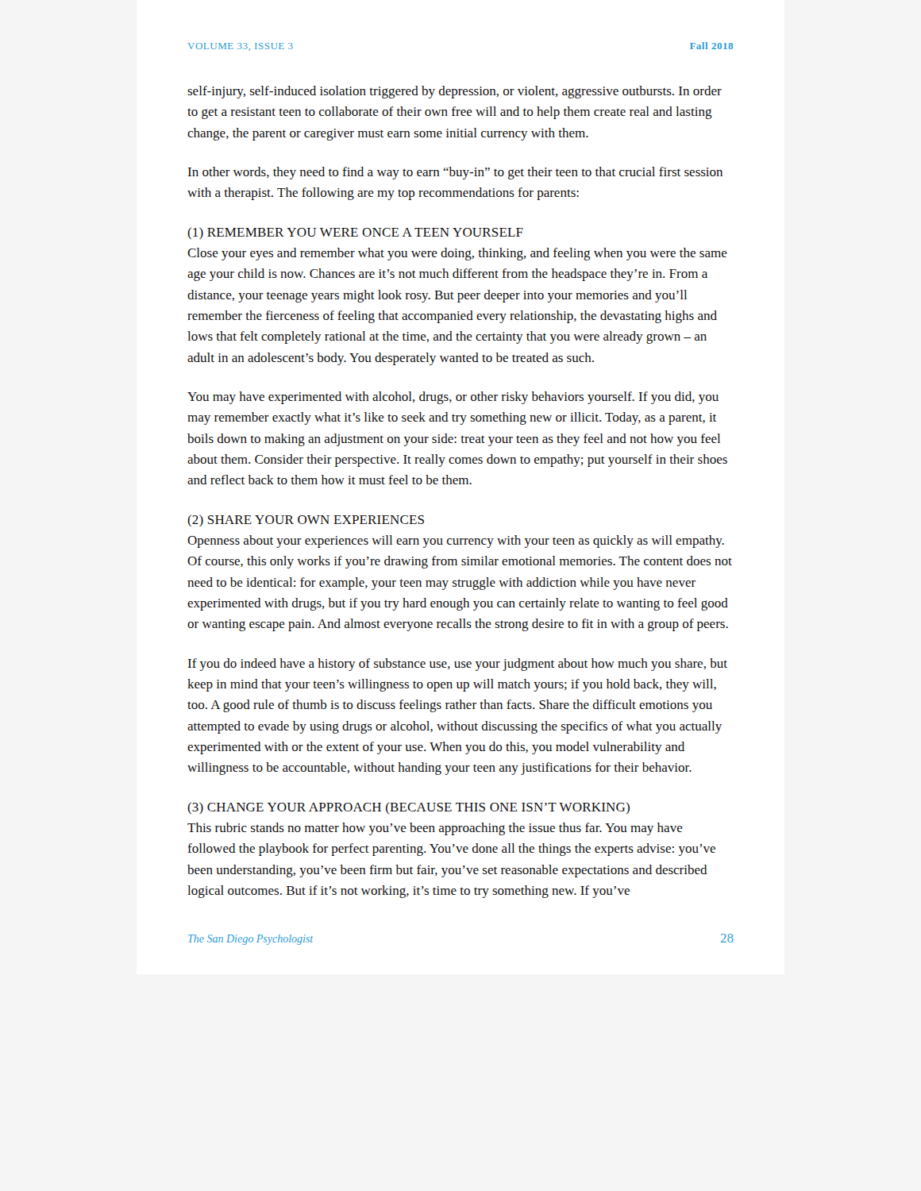Volume 33, Issue 3 Fall 2018
self-injury, self-induced isolation triggered by depression, or violent, aggressive outbursts. In order to get a resistant teen to collaborate of their own free will and to help them create real and lasting change, the parent or caregiver must earn some initial currency with them.
In other words, they need to find a way to earn “buy-in” to get their teen to that crucial first session with a therapist. The following are my top recommendations for parents:
(1) REMEMBER YOU WERE ONCE A TEEN YOURSELF
Close your eyes and remember what you were doing, thinking, and feeling when you were the same age your child is now. Chances are it’s not much different from the headspace they’re in. From a distance, your teenage years might look rosy. But peer deeper into your memories and you’ll remember the fierceness of feeling that accompanied every relationship, the devastating highs and lows that felt completely rational at the time, and the certainty that you were already grown – an adult in an adolescent’s body. You desperately wanted to be treated as such.
You may have experimented with alcohol, drugs, or other risky behaviors yourself. If you did, you may remember exactly what it’s like to seek and try something new or illicit. Today, as a parent, it boils down to making an adjustment on your side: treat your teen as they feel and not how you feel about them. Consider their perspective. It really comes down to empathy; put yourself in their shoes and reflect back to them how it must feel to be them.
(2) SHARE YOUR OWN EXPERIENCES
Openness about your experiences will earn you currency with your teen as quickly as will empathy. Of course, this only works if you’re drawing from similar emotional memories. The content does not need to be identical: for example, your teen may struggle with addiction while you have never experimented with drugs, but if you try hard enough you can certainly relate to wanting to feel good or wanting escape pain. And almost everyone recalls the strong desire to fit in with a group of peers.
If you do indeed have a history of substance use, use your judgment about how much you share, but keep in mind that your teen’s willingness to open up will match yours; if you hold back, they will, too. A good rule of thumb is to discuss feelings rather than facts. Share the difficult emotions you attempted to evade by using drugs or alcohol, without discussing the specifics of what you actually experimented with or the extent of your use. When you do this, you model vulnerability and willingness to be accountable, without handing your teen any justifications for their behavior.
(3) CHANGE YOUR APPROACH (BECAUSE THIS ONE ISN’T WORKING)
This rubric stands no matter how you’ve been approaching the issue thus far. You may have followed the playbook for perfect parenting. You’ve done all the things the experts advise: you’ve been understanding, you’ve been firm but fair, you’ve set reasonable expectations and described logical outcomes. But if it’s not working, it’s time to try something new. If you’ve
The San Diego Psychologist 28